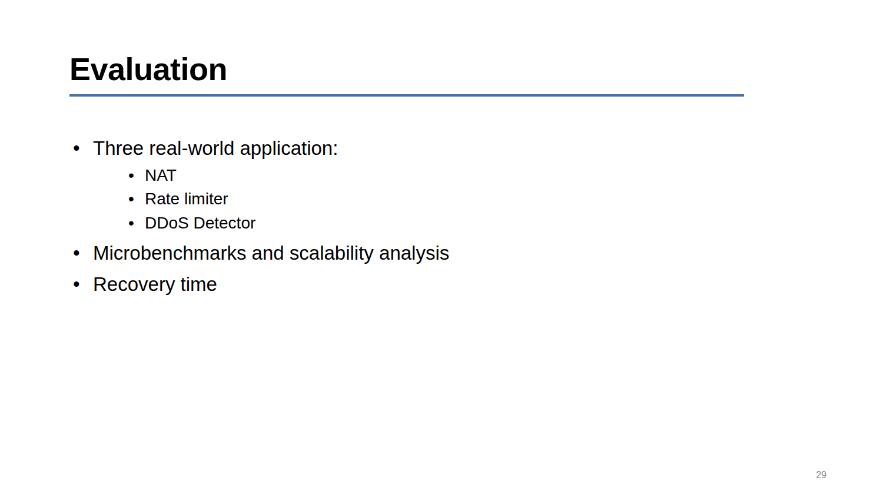Evaluation
Three real-world application:
NAT
Rate limiter
DDoS Detector
Microbenchmarks and scalability analysis
Recovery time
29